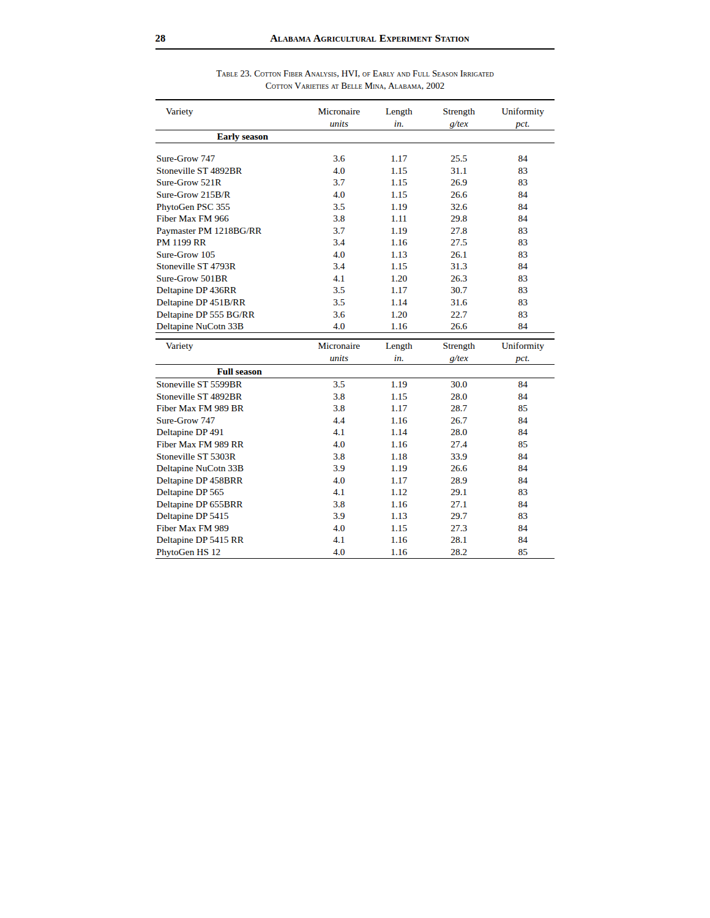28
Alabama Agricultural Experiment Station
Table 23. Cotton Fiber Analysis, HVI, of Early and Full Season Irrigated
Cotton Varieties at Belle Mina, Alabama, 2002
| Variety | Micronaire | Length | Strength | Uniformity |
| | units | in. | g/tex | pct. |
| Early season |
| Sure-Grow 747 | 3.6 | 1.17 | 25.5 | 84 |
| Stoneville ST 4892BR | 4.0 | 1.15 | 31.1 | 83 |
| Sure-Grow 521R | 3.7 | 1.15 | 26.9 | 83 |
| Sure-Grow 215B/R | 4.0 | 1.15 | 26.6 | 84 |
| PhytoGen PSC 355 | 3.5 | 1.19 | 32.6 | 84 |
| Fiber Max FM 966 | 3.8 | 1.11 | 29.8 | 84 |
| Paymaster PM 1218BG/RR | 3.7 | 1.19 | 27.8 | 83 |
| PM 1199 RR | 3.4 | 1.16 | 27.5 | 83 |
| Sure-Grow 105 | 4.0 | 1.13 | 26.1 | 83 |
| Stoneville ST 4793R | 3.4 | 1.15 | 31.3 | 84 |
| Sure-Grow 501BR | 4.1 | 1.20 | 26.3 | 83 |
| Deltapine DP 436RR | 3.5 | 1.17 | 30.7 | 83 |
| Deltapine DP 451B/RR | 3.5 | 1.14 | 31.6 | 83 |
| Deltapine DP 555 BG/RR | 3.6 | 1.20 | 22.7 | 83 |
| Deltapine NuCotn 33B | 4.0 | 1.16 | 26.6 | 84 |
| Variety | Micronaire | Length | Strength | Uniformity |
| | units | in. | g/tex | pct. |
| Full season |
| Stoneville ST 5599BR | 3.5 | 1.19 | 30.0 | 84 |
| Stoneville ST 4892BR | 3.8 | 1.15 | 28.0 | 84 |
| Fiber Max FM 989 BR | 3.8 | 1.17 | 28.7 | 85 |
| Sure-Grow 747 | 4.4 | 1.16 | 26.7 | 84 |
| Deltapine DP 491 | 4.1 | 1.14 | 28.0 | 84 |
| Fiber Max FM 989 RR | 4.0 | 1.16 | 27.4 | 85 |
| Stoneville ST 5303R | 3.8 | 1.18 | 33.9 | 84 |
| Deltapine NuCotn 33B | 3.9 | 1.19 | 26.6 | 84 |
| Deltapine DP 458BRR | 4.0 | 1.17 | 28.9 | 84 |
| Deltapine DP 565 | 4.1 | 1.12 | 29.1 | 83 |
| Deltapine DP 655BRR | 3.8 | 1.16 | 27.1 | 84 |
| Deltapine DP 5415 | 3.9 | 1.13 | 29.7 | 83 |
| Fiber Max FM 989 | 4.0 | 1.15 | 27.3 | 84 |
| Deltapine DP 5415 RR | 4.1 | 1.16 | 28.1 | 84 |
| PhytoGen HS 12 | 4.0 | 1.16 | 28.2 | 85 |